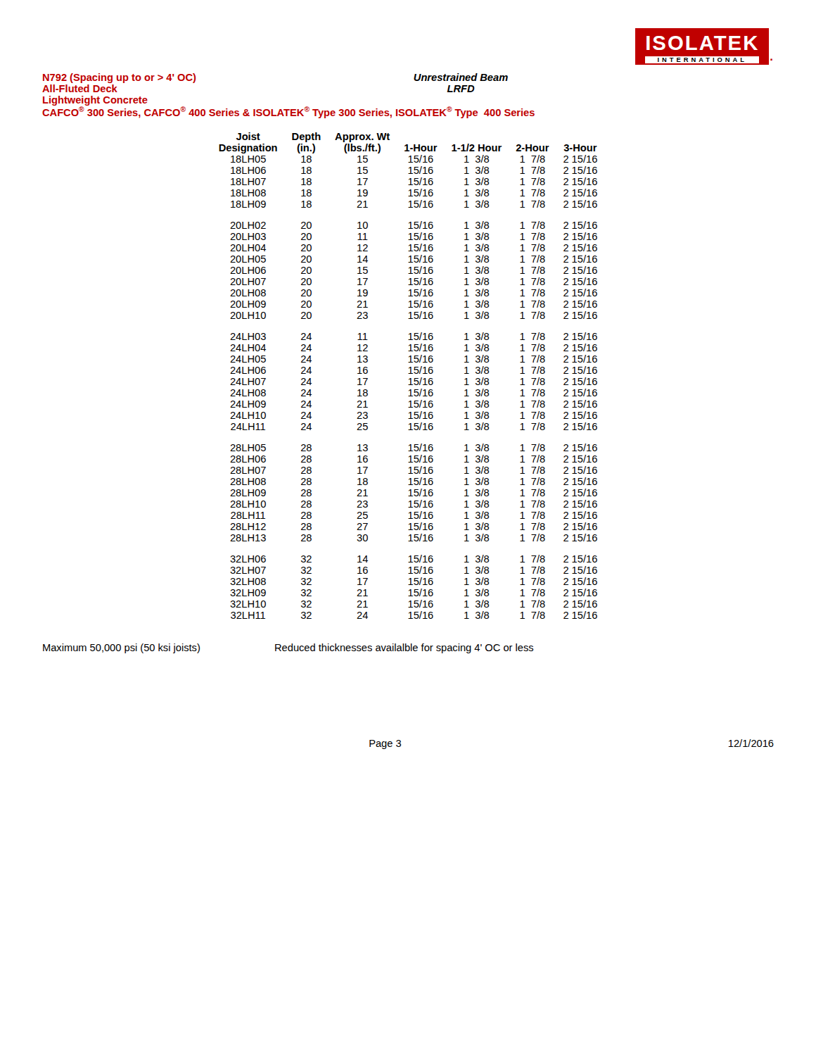ISOLATEKINTERNATIONAL
.
N792 (Spacing up to or > 4' OC)
Unrestrained Beam
All-Fluted Deck
LRFD
Lightweight Concrete
CAFCO® 300 Series, CAFCO® 400 Series & ISOLATEK® Type 300 Series, ISOLATEK® Type 400 Series
| Joist | Depth | Approx. Wt | | | | |
| --- | --- | --- | --- | --- | --- | --- |
| Designation | (in.) | (lbs./ft.) | 1-Hour | 1-1/2 Hour | 2-Hour | 3-Hour |
| 18LH05 | 18 | 15 | 15/16 | 1 3/8 | 1 7/8 | 2 15/16 |
| 18LH06 | 18 | 15 | 15/16 | 1 3/8 | 1 7/8 | 2 15/16 |
| 18LH07 | 18 | 17 | 15/16 | 1 3/8 | 1 7/8 | 2 15/16 |
| 18LH08 | 18 | 19 | 15/16 | 1 3/8 | 1 7/8 | 2 15/16 |
| 18LH09 | 18 | 21 | 15/16 | 1 3/8 | 1 7/8 | 2 15/16 |
| 20LH02 | 20 | 10 | 15/16 | 1 3/8 | 1 7/8 | 2 15/16 |
| 20LH03 | 20 | 11 | 15/16 | 1 3/8 | 1 7/8 | 2 15/16 |
| 20LH04 | 20 | 12 | 15/16 | 1 3/8 | 1 7/8 | 2 15/16 |
| 20LH05 | 20 | 14 | 15/16 | 1 3/8 | 1 7/8 | 2 15/16 |
| 20LH06 | 20 | 15 | 15/16 | 1 3/8 | 1 7/8 | 2 15/16 |
| 20LH07 | 20 | 17 | 15/16 | 1 3/8 | 1 7/8 | 2 15/16 |
| 20LH08 | 20 | 19 | 15/16 | 1 3/8 | 1 7/8 | 2 15/16 |
| 20LH09 | 20 | 21 | 15/16 | 1 3/8 | 1 7/8 | 2 15/16 |
| 20LH10 | 20 | 23 | 15/16 | 1 3/8 | 1 7/8 | 2 15/16 |
| 24LH03 | 24 | 11 | 15/16 | 1 3/8 | 1 7/8 | 2 15/16 |
| 24LH04 | 24 | 12 | 15/16 | 1 3/8 | 1 7/8 | 2 15/16 |
| 24LH05 | 24 | 13 | 15/16 | 1 3/8 | 1 7/8 | 2 15/16 |
| 24LH06 | 24 | 16 | 15/16 | 1 3/8 | 1 7/8 | 2 15/16 |
| 24LH07 | 24 | 17 | 15/16 | 1 3/8 | 1 7/8 | 2 15/16 |
| 24LH08 | 24 | 18 | 15/16 | 1 3/8 | 1 7/8 | 2 15/16 |
| 24LH09 | 24 | 21 | 15/16 | 1 3/8 | 1 7/8 | 2 15/16 |
| 24LH10 | 24 | 23 | 15/16 | 1 3/8 | 1 7/8 | 2 15/16 |
| 24LH11 | 24 | 25 | 15/16 | 1 3/8 | 1 7/8 | 2 15/16 |
| 28LH05 | 28 | 13 | 15/16 | 1 3/8 | 1 7/8 | 2 15/16 |
| 28LH06 | 28 | 16 | 15/16 | 1 3/8 | 1 7/8 | 2 15/16 |
| 28LH07 | 28 | 17 | 15/16 | 1 3/8 | 1 7/8 | 2 15/16 |
| 28LH08 | 28 | 18 | 15/16 | 1 3/8 | 1 7/8 | 2 15/16 |
| 28LH09 | 28 | 21 | 15/16 | 1 3/8 | 1 7/8 | 2 15/16 |
| 28LH10 | 28 | 23 | 15/16 | 1 3/8 | 1 7/8 | 2 15/16 |
| 28LH11 | 28 | 25 | 15/16 | 1 3/8 | 1 7/8 | 2 15/16 |
| 28LH12 | 28 | 27 | 15/16 | 1 3/8 | 1 7/8 | 2 15/16 |
| 28LH13 | 28 | 30 | 15/16 | 1 3/8 | 1 7/8 | 2 15/16 |
| 32LH06 | 32 | 14 | 15/16 | 1 3/8 | 1 7/8 | 2 15/16 |
| 32LH07 | 32 | 16 | 15/16 | 1 3/8 | 1 7/8 | 2 15/16 |
| 32LH08 | 32 | 17 | 15/16 | 1 3/8 | 1 7/8 | 2 15/16 |
| 32LH09 | 32 | 21 | 15/16 | 1 3/8 | 1 7/8 | 2 15/16 |
| 32LH10 | 32 | 21 | 15/16 | 1 3/8 | 1 7/8 | 2 15/16 |
| 32LH11 | 32 | 24 | 15/16 | 1 3/8 | 1 7/8 | 2 15/16 |
Maximum 50,000 psi (50 ksi joists)
Reduced thicknesses availalble for spacing 4' OC or less
Page 3
12/1/2016